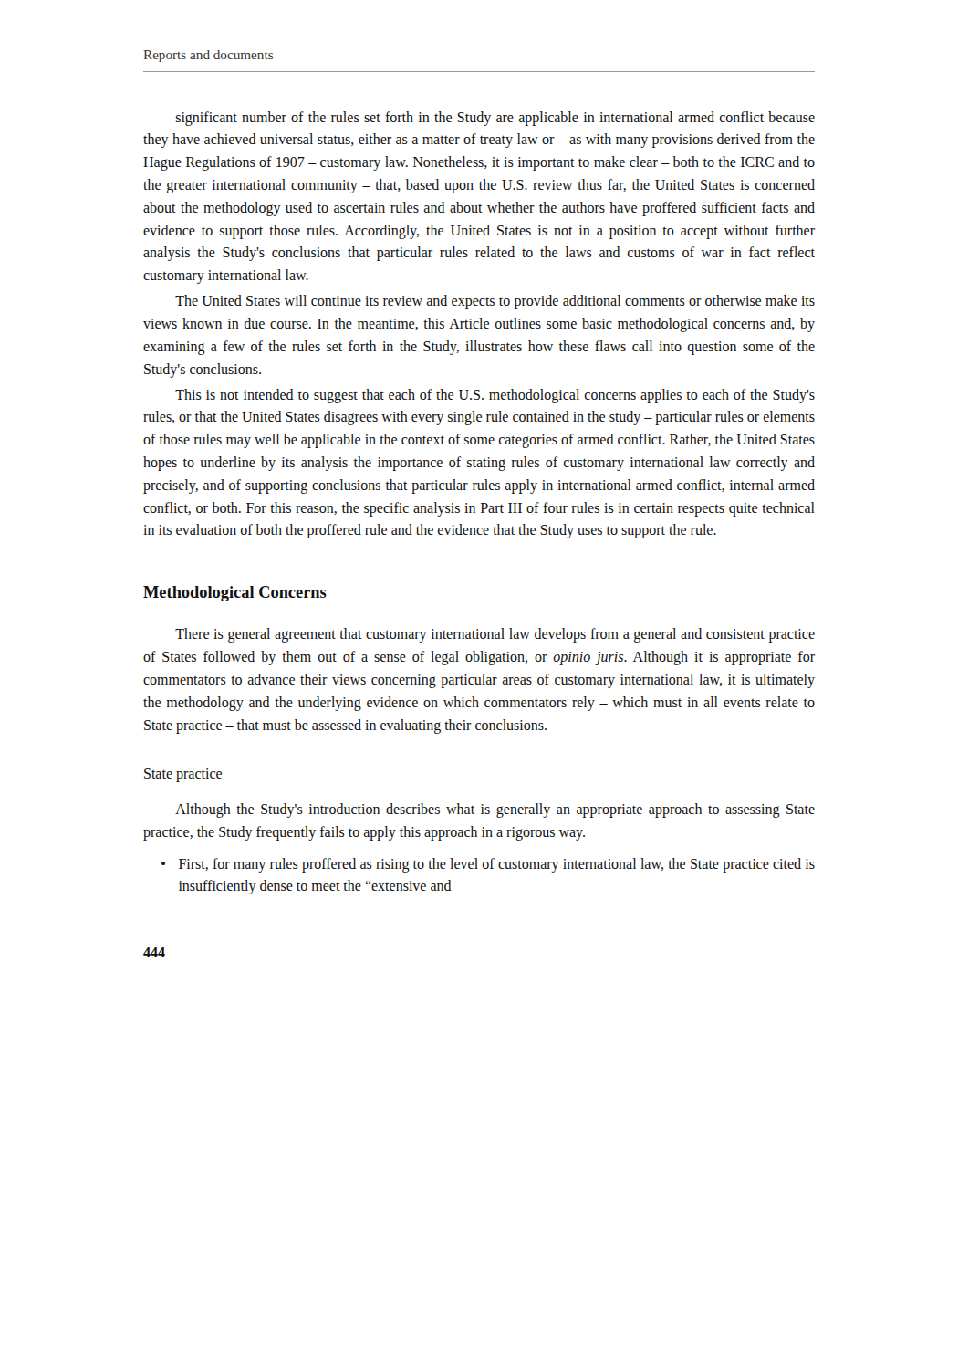Reports and documents
significant number of the rules set forth in the Study are applicable in international armed conflict because they have achieved universal status, either as a matter of treaty law or – as with many provisions derived from the Hague Regulations of 1907 – customary law. Nonetheless, it is important to make clear – both to the ICRC and to the greater international community – that, based upon the U.S. review thus far, the United States is concerned about the methodology used to ascertain rules and about whether the authors have proffered sufficient facts and evidence to support those rules. Accordingly, the United States is not in a position to accept without further analysis the Study's conclusions that particular rules related to the laws and customs of war in fact reflect customary international law.
The United States will continue its review and expects to provide additional comments or otherwise make its views known in due course. In the meantime, this Article outlines some basic methodological concerns and, by examining a few of the rules set forth in the Study, illustrates how these flaws call into question some of the Study's conclusions.
This is not intended to suggest that each of the U.S. methodological concerns applies to each of the Study's rules, or that the United States disagrees with every single rule contained in the study – particular rules or elements of those rules may well be applicable in the context of some categories of armed conflict. Rather, the United States hopes to underline by its analysis the importance of stating rules of customary international law correctly and precisely, and of supporting conclusions that particular rules apply in international armed conflict, internal armed conflict, or both. For this reason, the specific analysis in Part III of four rules is in certain respects quite technical in its evaluation of both the proffered rule and the evidence that the Study uses to support the rule.
Methodological Concerns
There is general agreement that customary international law develops from a general and consistent practice of States followed by them out of a sense of legal obligation, or opinio juris. Although it is appropriate for commentators to advance their views concerning particular areas of customary international law, it is ultimately the methodology and the underlying evidence on which commentators rely – which must in all events relate to State practice – that must be assessed in evaluating their conclusions.
State practice
Although the Study's introduction describes what is generally an appropriate approach to assessing State practice, the Study frequently fails to apply this approach in a rigorous way.
First, for many rules proffered as rising to the level of customary international law, the State practice cited is insufficiently dense to meet the “extensive and
444